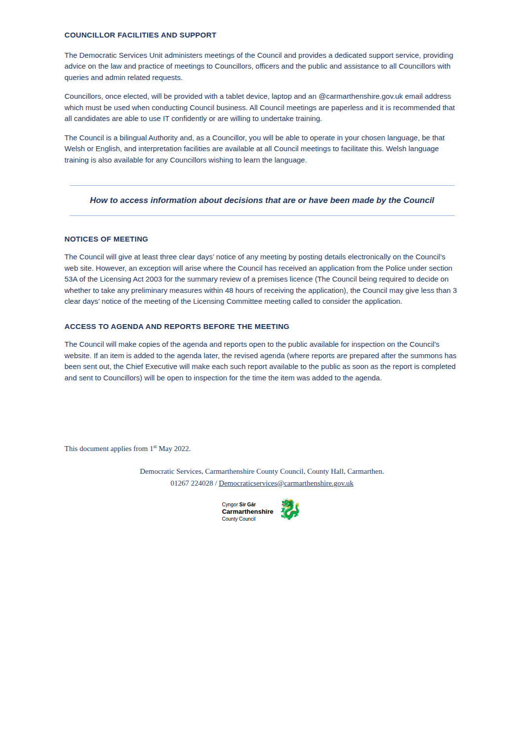Councillor Facilities and Support
The Democratic Services Unit administers meetings of the Council and provides a dedicated support service, providing advice on the law and practice of meetings to Councillors, officers and the public and assistance to all Councillors with queries and admin related requests.
Councillors, once elected, will be provided with a tablet device, laptop and an @carmarthenshire.gov.uk email address which must be used when conducting Council business. All Council meetings are paperless and it is recommended that all candidates are able to use IT confidently or are willing to undertake training.
The Council is a bilingual Authority and, as a Councillor, you will be able to operate in your chosen language, be that Welsh or English, and interpretation facilities are available at all Council meetings to facilitate this. Welsh language training is also available for any Councillors wishing to learn the language.
How to access information about decisions that are or have been made by the Council
Notices of Meeting
The Council will give at least three clear days’ notice of any meeting by posting details electronically on the Council’s web site. However, an exception will arise where the Council has received an application from the Police under section 53A of the Licensing Act 2003 for the summary review of a premises licence (The Council being required to decide on whether to take any preliminary measures within 48 hours of receiving the application), the Council may give less than 3 clear days’ notice of the meeting of the Licensing Committee meeting called to consider the application.
Access to Agenda and Reports Before the Meeting
The Council will make copies of the agenda and reports open to the public available for inspection on the Council’s website. If an item is added to the agenda later, the revised agenda (where reports are prepared after the summons has been sent out, the Chief Executive will make each such report available to the public as soon as the report is completed and sent to Councillors) will be open to inspection for the time the item was added to the agenda.
This document applies from 1st May 2022.
Democratic Services, Carmarthenshire County Council, County Hall, Carmarthen.
01267 224028 / Democraticservices@carmarthenshire.gov.uk
Cyngor Sir Gâr
Carmarthenshire
County Council
🐉